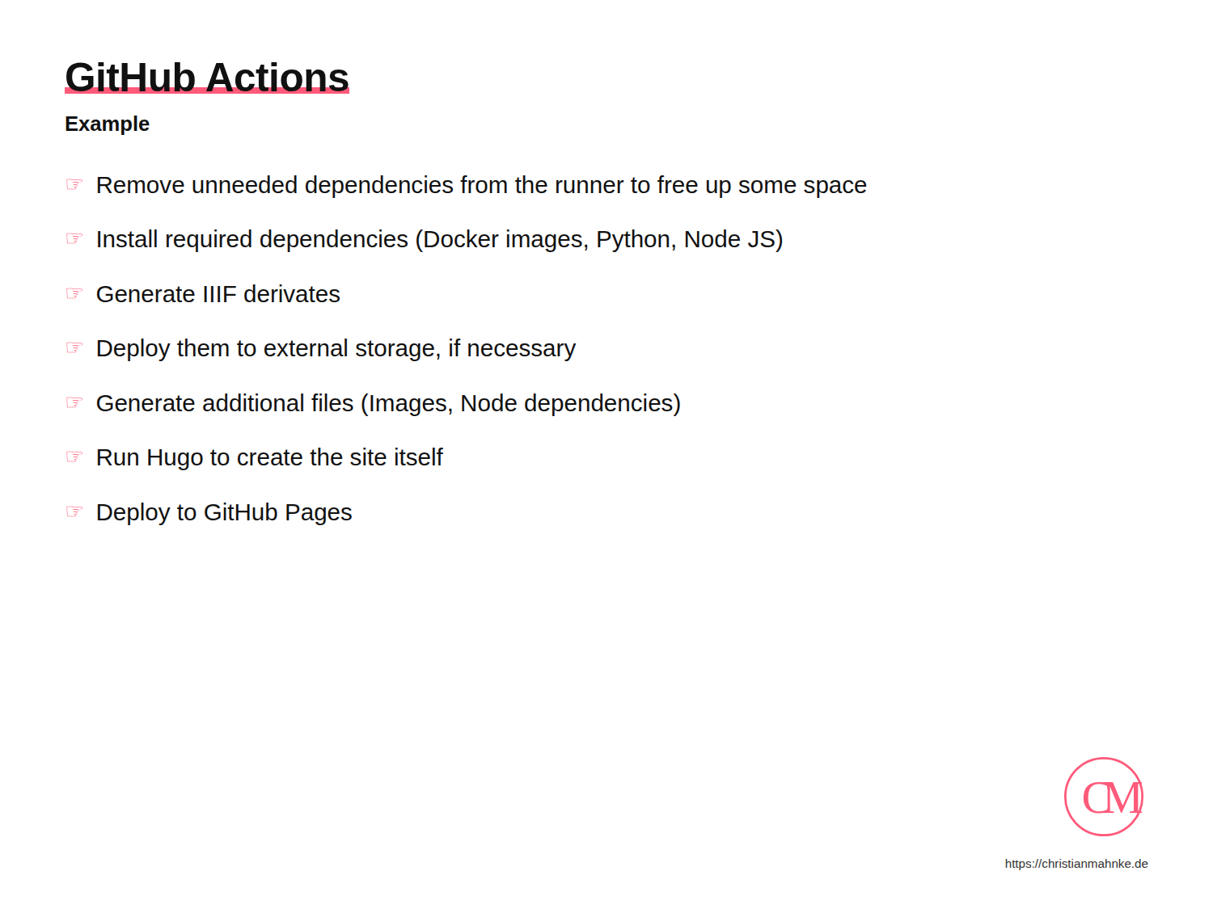GitHub Actions
Example
☞Remove unneeded dependencies from the runner to free up some space
☞Install required dependencies (Docker images, Python, Node JS)
☞Generate IIIF derivates
☞Deploy them to external storage, if necessary
☞Generate additional files (Images, Node dependencies)
☞Run Hugo to create the site itself
☞Deploy to GitHub Pages
C M
https://christianmahnke.de